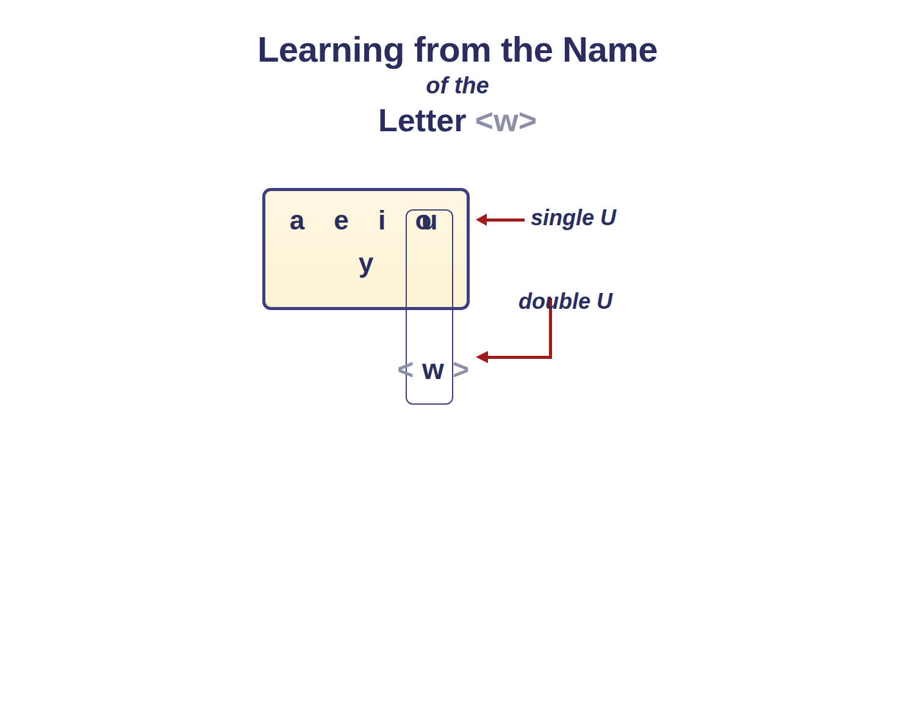Learning from the Name
of the
Letter <w>
a e i o
y
u
<w>
single U
double U